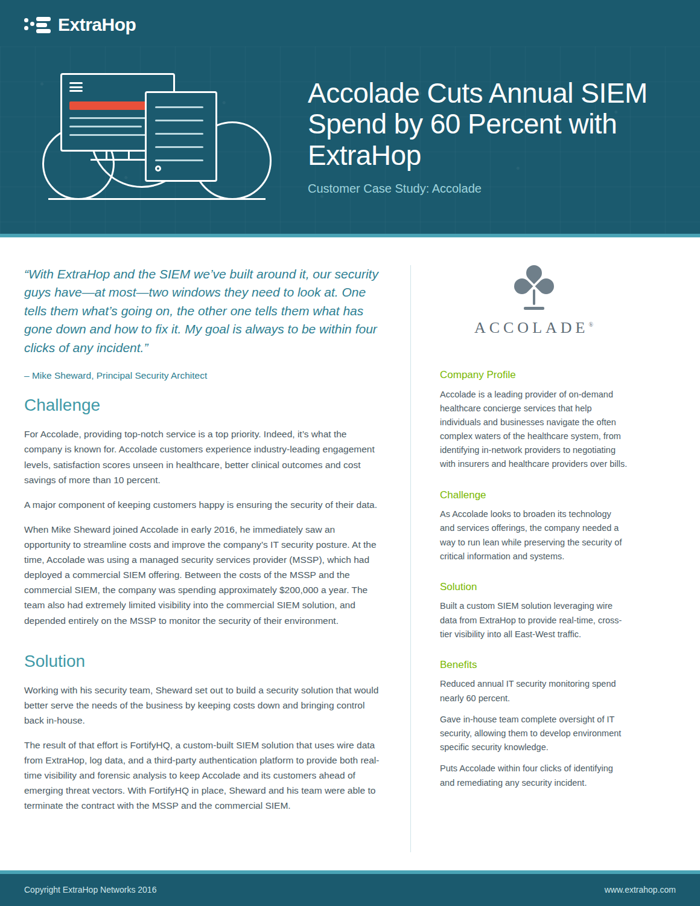ExtraHop
Accolade Cuts Annual SIEM Spend by 60 Percent with ExtraHop
Customer Case Study: Accolade
“With ExtraHop and the SIEM we’ve built around it, our security guys have—at most—two windows they need to look at. One tells them what’s going on, the other one tells them what has gone down and how to fix it. My goal is always to be within four clicks of any incident.”
– Mike Sheward, Principal Security Architect
Challenge
For Accolade, providing top-notch service is a top priority. Indeed, it’s what the company is known for. Accolade customers experience industry-leading engagement levels, satisfaction scores unseen in healthcare, better clinical outcomes and cost savings of more than 10 percent.
A major component of keeping customers happy is ensuring the security of their data.
When Mike Sheward joined Accolade in early 2016, he immediately saw an opportunity to streamline costs and improve the company’s IT security posture. At the time, Accolade was using a managed security services provider (MSSP), which had deployed a commercial SIEM offering. Between the costs of the MSSP and the commercial SIEM, the company was spending approximately $200,000 a year. The team also had extremely limited visibility into the commercial SIEM solution, and depended entirely on the MSSP to monitor the security of their environment.
Solution
Working with his security team, Sheward set out to build a security solution that would better serve the needs of the business by keeping costs down and bringing control back in-house.
The result of that effort is FortifyHQ, a custom-built SIEM solution that uses wire data from ExtraHop, log data, and a third-party authentication platform to provide both real-time visibility and forensic analysis to keep Accolade and its customers ahead of emerging threat vectors. With FortifyHQ in place, Sheward and his team were able to terminate the contract with the MSSP and the commercial SIEM.
ACCOLADE®
Company Profile
Accolade is a leading provider of on-demand healthcare concierge services that help individuals and businesses navigate the often complex waters of the healthcare system, from identifying in-network providers to negotiating with insurers and healthcare providers over bills.
Challenge
As Accolade looks to broaden its technology and services offerings, the company needed a way to run lean while preserving the security of critical information and systems.
Solution
Built a custom SIEM solution leveraging wire data from ExtraHop to provide real-time, cross-tier visibility into all East-West traffic.
Benefits
Reduced annual IT security monitoring spend nearly 60 percent.
Gave in-house team complete oversight of IT security, allowing them to develop environment specific security knowledge.
Puts Accolade within four clicks of identifying and remediating any security incident.
Copyright ExtraHop Networks 2016 www.extrahop.com